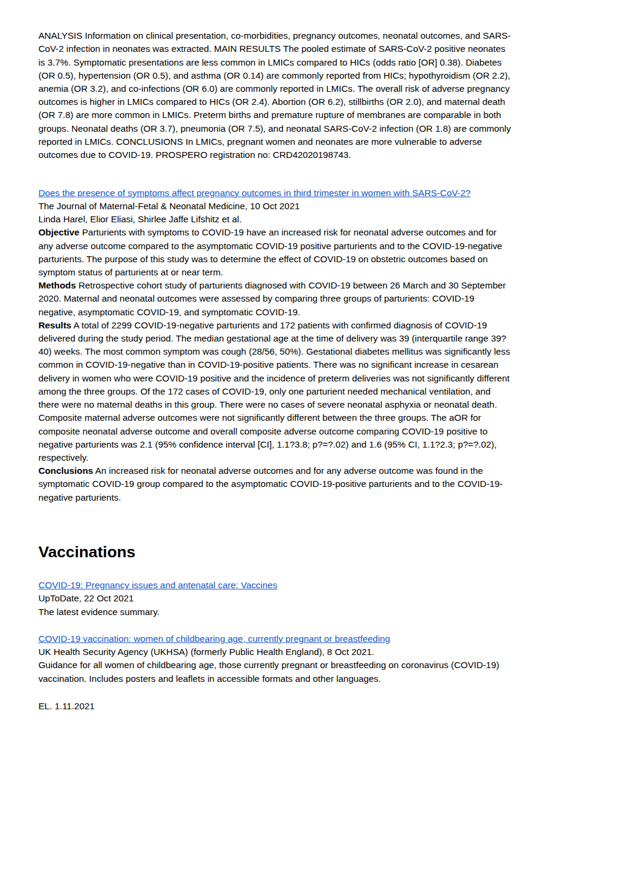ANALYSIS Information on clinical presentation, co-morbidities, pregnancy outcomes, neonatal outcomes, and SARS-CoV-2 infection in neonates was extracted. MAIN RESULTS The pooled estimate of SARS-CoV-2 positive neonates is 3.7%. Symptomatic presentations are less common in LMICs compared to HICs (odds ratio [OR] 0.38). Diabetes (OR 0.5), hypertension (OR 0.5), and asthma (OR 0.14) are commonly reported from HICs; hypothyroidism (OR 2.2), anemia (OR 3.2), and co-infections (OR 6.0) are commonly reported in LMICs. The overall risk of adverse pregnancy outcomes is higher in LMICs compared to HICs (OR 2.4). Abortion (OR 6.2), stillbirths (OR 2.0), and maternal death (OR 7.8) are more common in LMICs. Preterm births and premature rupture of membranes are comparable in both groups. Neonatal deaths (OR 3.7), pneumonia (OR 7.5), and neonatal SARS-CoV-2 infection (OR 1.8) are commonly reported in LMICs. CONCLUSIONS In LMICs, pregnant women and neonates are more vulnerable to adverse outcomes due to COVID-19. PROSPERO registration no: CRD42020198743.
Does the presence of symptoms affect pregnancy outcomes in third trimester in women with SARS-CoV-2?
The Journal of Maternal-Fetal & Neonatal Medicine, 10 Oct 2021
Linda Harel, Elior Eliasi, Shirlee Jaffe Lifshitz et al.
Objective Parturients with symptoms to COVID-19 have an increased risk for neonatal adverse outcomes and for any adverse outcome compared to the asymptomatic COVID-19 positive parturients and to the COVID-19-negative parturients. The purpose of this study was to determine the effect of COVID-19 on obstetric outcomes based on symptom status of parturients at or near term.
Methods Retrospective cohort study of parturients diagnosed with COVID-19 between 26 March and 30 September 2020. Maternal and neonatal outcomes were assessed by comparing three groups of parturients: COVID-19 negative, asymptomatic COVID-19, and symptomatic COVID-19.
Results A total of 2299 COVID-19-negative parturients and 172 patients with confirmed diagnosis of COVID-19 delivered during the study period. The median gestational age at the time of delivery was 39 (interquartile range 39?40) weeks. The most common symptom was cough (28/56, 50%). Gestational diabetes mellitus was significantly less common in COVID-19-negative than in COVID-19-positive patients. There was no significant increase in cesarean delivery in women who were COVID-19 positive and the incidence of preterm deliveries was not significantly different among the three groups. Of the 172 cases of COVID-19, only one parturient needed mechanical ventilation, and there were no maternal deaths in this group. There were no cases of severe neonatal asphyxia or neonatal death. Composite maternal adverse outcomes were not significantly different between the three groups. The aOR for composite neonatal adverse outcome and overall composite adverse outcome comparing COVID-19 positive to negative parturients was 2.1 (95% confidence interval [CI], 1.1?3.8; p?=?.02) and 1.6 (95% CI, 1.1?2.3; p?=?.02), respectively.
Conclusions An increased risk for neonatal adverse outcomes and for any adverse outcome was found in the symptomatic COVID-19 group compared to the asymptomatic COVID-19-positive parturients and to the COVID-19-negative parturients.
Vaccinations
COVID-19: Pregnancy issues and antenatal care: Vaccines
UpToDate, 22 Oct 2021
The latest evidence summary.
COVID-19 vaccination: women of childbearing age, currently pregnant or breastfeeding
UK Health Security Agency (UKHSA) (formerly Public Health England), 8 Oct 2021.
Guidance for all women of childbearing age, those currently pregnant or breastfeeding on coronavirus (COVID-19) vaccination. Includes posters and leaflets in accessible formats and other languages.
EL. 1.11.2021